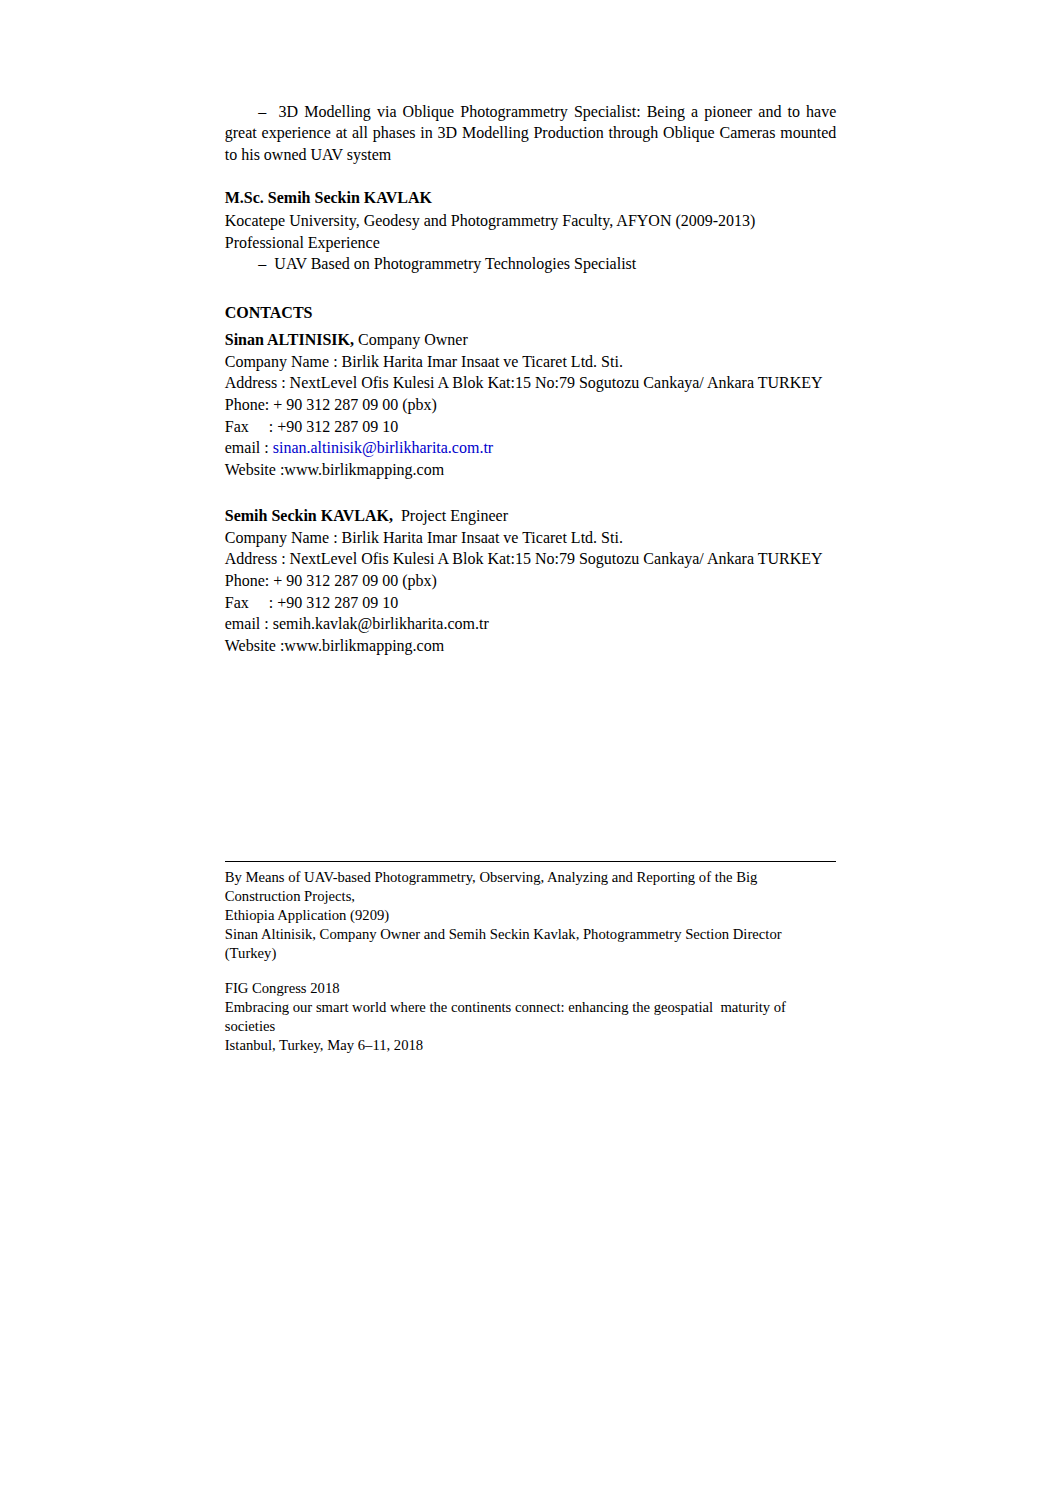– 3D Modelling via Oblique Photogrammetry Specialist: Being a pioneer and to have great experience at all phases in 3D Modelling Production through Oblique Cameras mounted to his owned UAV system
M.Sc. Semih Seckin KAVLAK
Kocatepe University, Geodesy and Photogrammetry Faculty, AFYON (2009-2013)
Professional Experience
– UAV Based on Photogrammetry Technologies Specialist
CONTACTS
Sinan ALTINISIK, Company Owner
Company Name : Birlik Harita Imar Insaat ve Ticaret Ltd. Sti.
Address : NextLevel Ofis Kulesi A Blok Kat:15 No:79 Sogutozu Cankaya/ Ankara TURKEY
Phone: + 90 312 287 09 00 (pbx)
Fax : +90 312 287 09 10
email : sinan.altinisik@birlikharita.com.tr
Website :www.birlikmapping.com
Semih Seckin KAVLAK, Project Engineer
Company Name : Birlik Harita Imar Insaat ve Ticaret Ltd. Sti.
Address : NextLevel Ofis Kulesi A Blok Kat:15 No:79 Sogutozu Cankaya/ Ankara TURKEY
Phone: + 90 312 287 09 00 (pbx)
Fax : +90 312 287 09 10
email : semih.kavlak@birlikharita.com.tr
Website :www.birlikmapping.com
By Means of UAV-based Photogrammetry, Observing, Analyzing and Reporting of the Big Construction Projects,
Ethiopia Application (9209)
Sinan Altinisik, Company Owner and Semih Seckin Kavlak, Photogrammetry Section Director (Turkey)
FIG Congress 2018
Embracing our smart world where the continents connect: enhancing the geospatial maturity of societies
Istanbul, Turkey, May 6–11, 2018